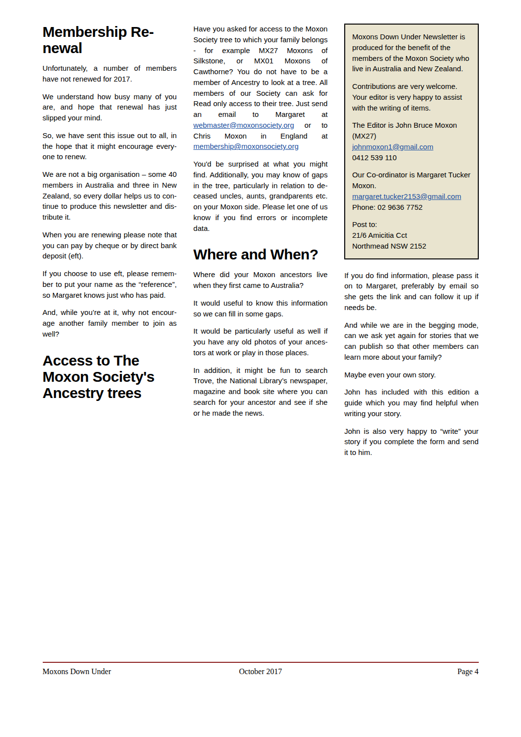Membership Re­newal
Unfortunately, a number of members have not renewed for 2017.
We understand how busy many of you are, and hope that renewal has just slipped your mind.
So, we have sent this issue out to all, in the hope that it might encourage everyone to renew.
We are not a big organisation – some 40 members in Australia and three in New Zealand, so every dollar helps us to continue to produce this newsletter and distribute it.
When you are renewing please note that you can pay by cheque or by direct bank deposit (eft).
If you choose to use eft, please remember to put your name as the “reference”, so Margaret knows just who has paid.
And, while you’re at it, why not encourage another family member to join as well?
Access to The Moxon Society's Ancestry trees
Have you asked for access to the Moxon Society tree to which your family belongs - for example MX27 Moxons of Silkstone, or MX01 Moxons of Cawthorne? You do not have to be a member of Ancestry to look at a tree. All members of our Society can ask for Read only access to their tree. Just send an email to Margaret at webmaster@moxonsociety.org or to Chris Moxon in England at membership@moxonsociety.org
You'd be surprised at what you might find. Additionally, you may know of gaps in the tree, particularly in relation to deceased uncles, aunts, grandparents etc. on your Moxon side. Please let one of us know if you find errors or incomplete data.
Where and When?
Where did your Moxon ancestors live when they first came to Australia?
It would useful to know this information so we can fill in some gaps.
It would be particularly useful as well if you have any old photos of your ancestors at work or play in those places.
In addition, it might be fun to search Trove, the National Library’s newspaper, magazine and book site where you can search for your ancestor and see if she or he made the news.
Moxons Down Under Newsletter is produced for the benefit of the members of the Moxon Society who live in Australia and New Zealand.
Contributions are very welcome. Your editor is very happy to assist with the writing of items.
The Editor is John Bruce Moxon (MX27)
johnmoxon1@gmail.com
0412 539 110
Our Co-ordinator is Margaret Tucker Moxon.
margaret.tucker2153@gmail.com
Phone: 02 9636 7752
Post to:
21/6 Amicitia Cct
Northmead NSW 2152
If you do find information, please pass it on to Margaret, preferably by email so she gets the link and can follow it up if needs be.
And while we are in the begging mode, can we ask yet again for stories that we can publish so that other members can learn more about your family?
Maybe even your own story.
John has included with this edition a guide which you may find helpful when writing your story.
John is also very happy to “write” your story if you complete the form and send it to him.
Moxons Down Under
October 2017
Page 4